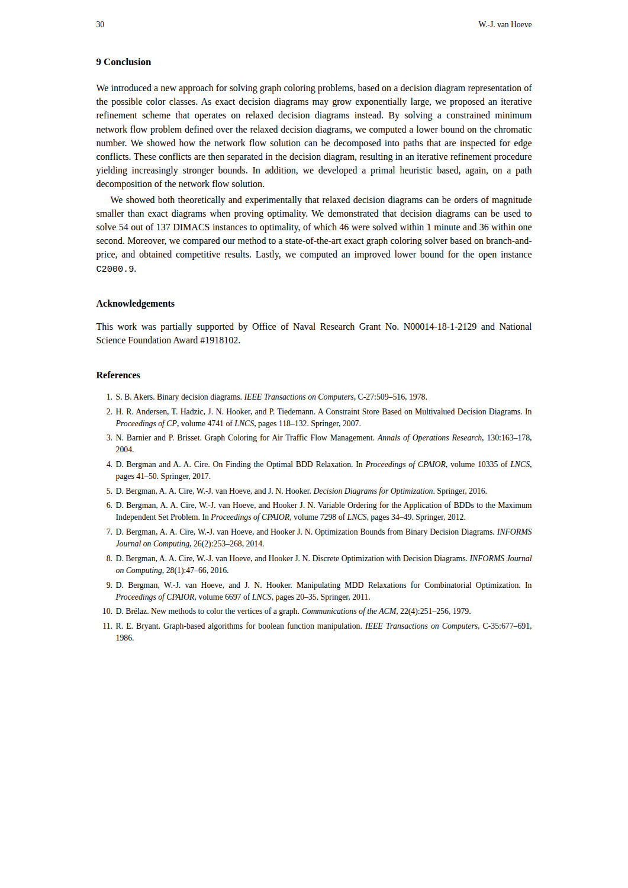30 W.-J. van Hoeve
9 Conclusion
We introduced a new approach for solving graph coloring problems, based on a decision diagram representation of the possible color classes. As exact decision diagrams may grow exponentially large, we proposed an iterative refinement scheme that operates on relaxed decision diagrams instead. By solving a constrained minimum network flow problem defined over the relaxed decision diagrams, we computed a lower bound on the chromatic number. We showed how the network flow solution can be decomposed into paths that are inspected for edge conflicts. These conflicts are then separated in the decision diagram, resulting in an iterative refinement procedure yielding increasingly stronger bounds. In addition, we developed a primal heuristic based, again, on a path decomposition of the network flow solution.
We showed both theoretically and experimentally that relaxed decision diagrams can be orders of magnitude smaller than exact diagrams when proving optimality. We demonstrated that decision diagrams can be used to solve 54 out of 137 DIMACS instances to optimality, of which 46 were solved within 1 minute and 36 within one second. Moreover, we compared our method to a state-of-the-art exact graph coloring solver based on branch-and-price, and obtained competitive results. Lastly, we computed an improved lower bound for the open instance C2000.9.
Acknowledgements
This work was partially supported by Office of Naval Research Grant No. N00014-18-1-2129 and National Science Foundation Award #1918102.
References
S. B. Akers. Binary decision diagrams. IEEE Transactions on Computers, C-27:509–516, 1978.
H. R. Andersen, T. Hadzic, J. N. Hooker, and P. Tiedemann. A Constraint Store Based on Multivalued Decision Diagrams. In Proceedings of CP, volume 4741 of LNCS, pages 118–132. Springer, 2007.
N. Barnier and P. Brisset. Graph Coloring for Air Traffic Flow Management. Annals of Operations Research, 130:163–178, 2004.
D. Bergman and A. A. Cire. On Finding the Optimal BDD Relaxation. In Proceedings of CPAIOR, volume 10335 of LNCS, pages 41–50. Springer, 2017.
D. Bergman, A. A. Cire, W.-J. van Hoeve, and J. N. Hooker. Decision Diagrams for Optimization. Springer, 2016.
D. Bergman, A. A. Cire, W.-J. van Hoeve, and Hooker J. N. Variable Ordering for the Application of BDDs to the Maximum Independent Set Problem. In Proceedings of CPAIOR, volume 7298 of LNCS, pages 34–49. Springer, 2012.
D. Bergman, A. A. Cire, W.-J. van Hoeve, and Hooker J. N. Optimization Bounds from Binary Decision Diagrams. INFORMS Journal on Computing, 26(2):253–268, 2014.
D. Bergman, A. A. Cire, W.-J. van Hoeve, and Hooker J. N. Discrete Optimization with Decision Diagrams. INFORMS Journal on Computing, 28(1):47–66, 2016.
D. Bergman, W.-J. van Hoeve, and J. N. Hooker. Manipulating MDD Relaxations for Combinatorial Optimization. In Proceedings of CPAIOR, volume 6697 of LNCS, pages 20–35. Springer, 2011.
D. Brélaz. New methods to color the vertices of a graph. Communications of the ACM, 22(4):251–256, 1979.
R. E. Bryant. Graph-based algorithms for boolean function manipulation. IEEE Transactions on Computers, C-35:677–691, 1986.